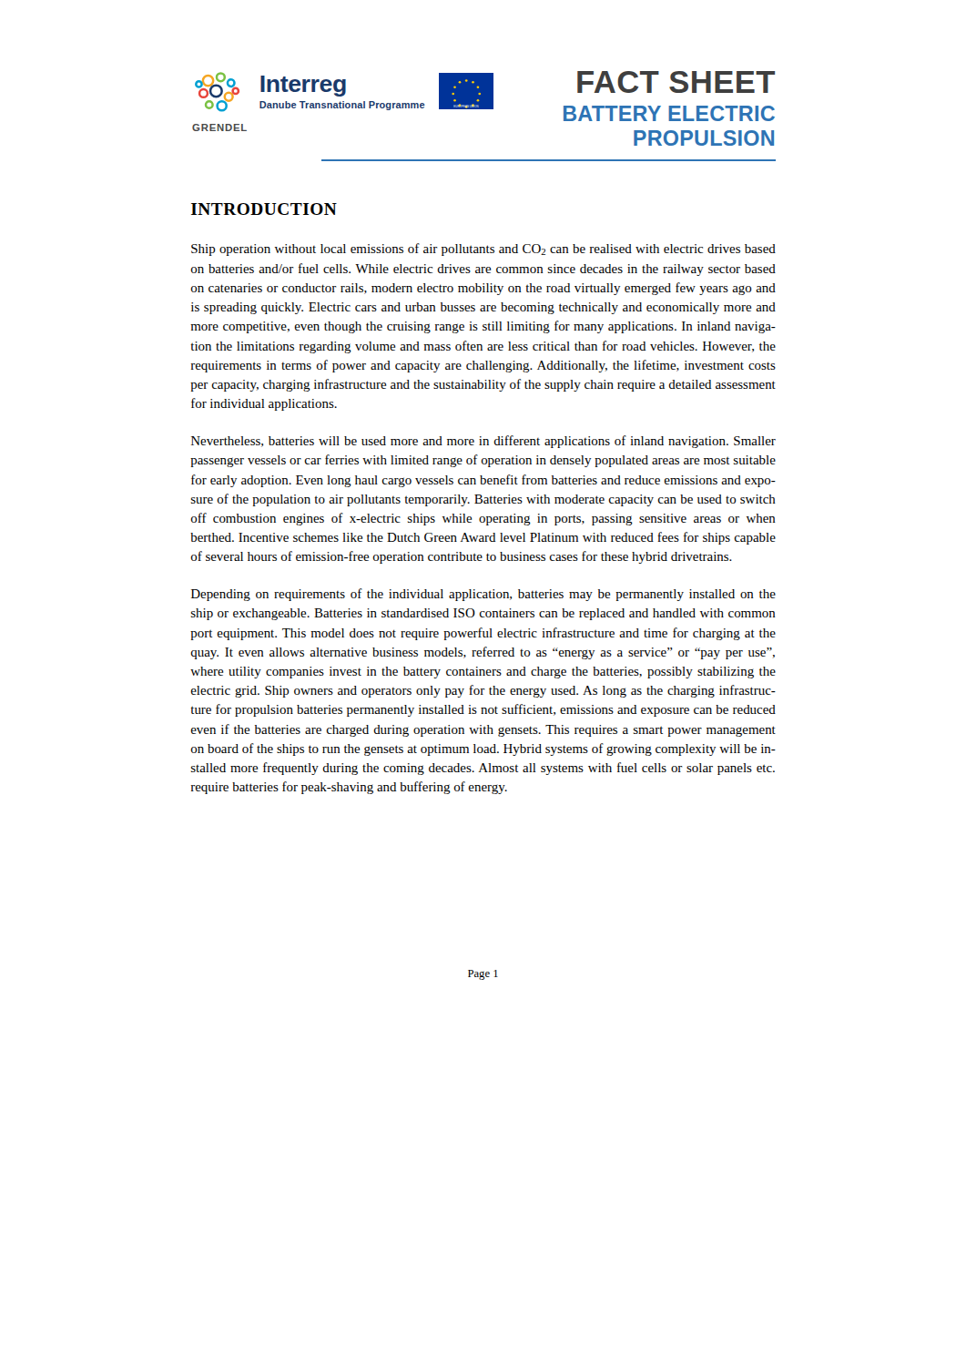Interreg
Danube Transnational Programme
EUROPEAN UNION
GRENDEL
FACT SHEET
BATTERY ELECTRIC PROPULSION
INTRODUCTION
Ship operation without local emissions of air pollutants and CO2 can be realised with electric drives based on batteries and/or fuel cells. While electric drives are common since decades in the railway sector based on catenaries or conductor rails, modern electro mobility on the road virtually emerged few years ago and is spreading quickly. Electric cars and urban busses are becoming technically and economically more and more competitive, even though the cruising range is still limiting for many applications. In inland navigation the limitations regarding volume and mass often are less critical than for road vehicles. However, the requirements in terms of power and capacity are challenging. Additionally, the lifetime, investment costs per capacity, charging infrastructure and the sustainability of the supply chain require a detailed assessment for individual applications.
Nevertheless, batteries will be used more and more in different applications of inland navigation. Smaller passenger vessels or car ferries with limited range of operation in densely populated areas are most suitable for early adoption. Even long haul cargo vessels can benefit from batteries and reduce emissions and exposure of the population to air pollutants temporarily. Batteries with moderate capacity can be used to switch off combustion engines of x-electric ships while operating in ports, passing sensitive areas or when berthed. Incentive schemes like the Dutch Green Award level Platinum with reduced fees for ships capable of several hours of emission-free operation contribute to business cases for these hybrid drivetrains.
Depending on requirements of the individual application, batteries may be permanently installed on the ship or exchangeable. Batteries in standardised ISO containers can be replaced and handled with common port equipment. This model does not require powerful electric infrastructure and time for charging at the quay. It even allows alternative business models, referred to as “energy as a service” or “pay per use”, where utility companies invest in the battery containers and charge the batteries, possibly stabilizing the electric grid. Ship owners and operators only pay for the energy used. As long as the charging infrastructure for propulsion batteries permanently installed is not sufficient, emissions and exposure can be reduced even if the batteries are charged during operation with gensets. This requires a smart power management on board of the ships to run the gensets at optimum load. Hybrid systems of growing complexity will be installed more frequently during the coming decades. Almost all systems with fuel cells or solar panels etc. require batteries for peak-shaving and buffering of energy.
Page 1